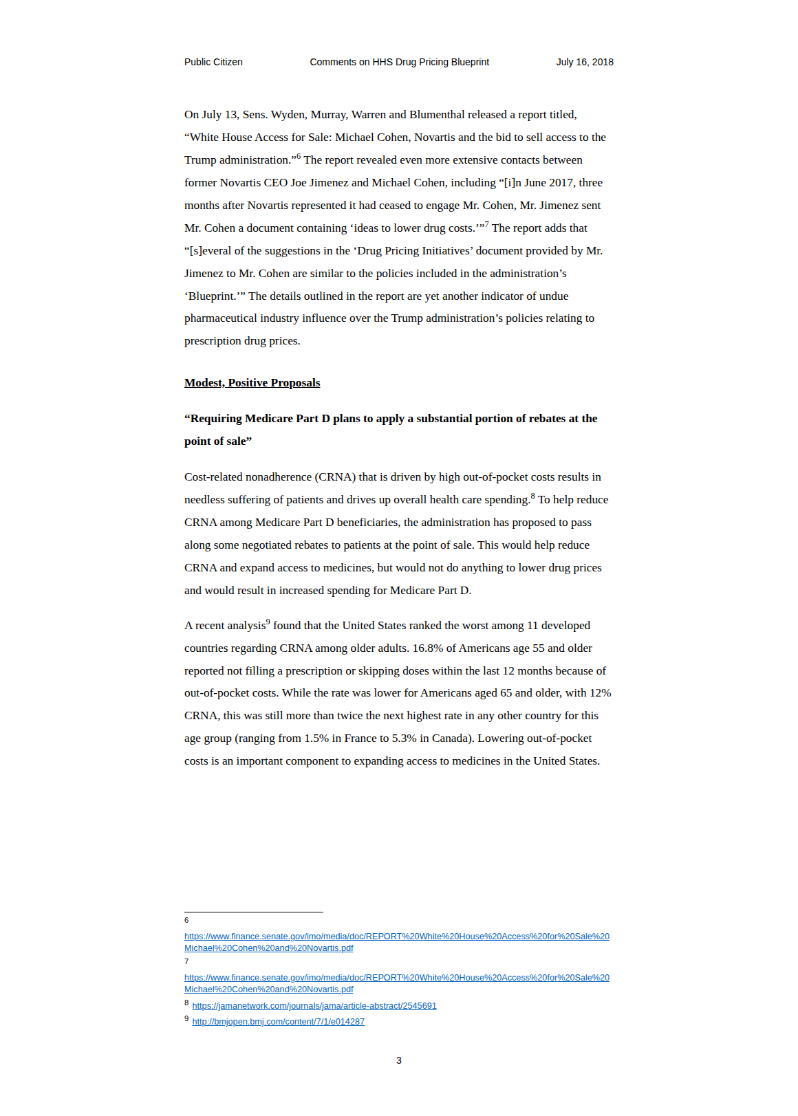Public Citizen Comments on HHS Drug Pricing Blueprint July 16, 2018
On July 13, Sens. Wyden, Murray, Warren and Blumenthal released a report titled, “White House Access for Sale: Michael Cohen, Novartis and the bid to sell access to the Trump administration.”6 The report revealed even more extensive contacts between former Novartis CEO Joe Jimenez and Michael Cohen, including “[i]n June 2017, three months after Novartis represented it had ceased to engage Mr. Cohen, Mr. Jimenez sent Mr. Cohen a document containing ‘ideas to lower drug costs.’”7 The report adds that “[s]everal of the suggestions in the ‘Drug Pricing Initiatives’ document provided by Mr. Jimenez to Mr. Cohen are similar to the policies included in the administration’s ‘Blueprint.’” The details outlined in the report are yet another indicator of undue pharmaceutical industry influence over the Trump administration’s policies relating to prescription drug prices.
Modest, Positive Proposals
“Requiring Medicare Part D plans to apply a substantial portion of rebates at the point of sale”
Cost-related nonadherence (CRNA) that is driven by high out-of-pocket costs results in needless suffering of patients and drives up overall health care spending.8 To help reduce CRNA among Medicare Part D beneficiaries, the administration has proposed to pass along some negotiated rebates to patients at the point of sale. This would help reduce CRNA and expand access to medicines, but would not do anything to lower drug prices and would result in increased spending for Medicare Part D.
A recent analysis9 found that the United States ranked the worst among 11 developed countries regarding CRNA among older adults. 16.8% of Americans age 55 and older reported not filling a prescription or skipping doses within the last 12 months because of out-of-pocket costs. While the rate was lower for Americans aged 65 and older, with 12% CRNA, this was still more than twice the next highest rate in any other country for this age group (ranging from 1.5% in France to 5.3% in Canada). Lowering out-of-pocket costs is an important component to expanding access to medicines in the United States.
6
https://www.finance.senate.gov/imo/media/doc/REPORT%20White%20House%20Access%20for%20Sale%20Michael%20Cohen%20and%20Novartis.pdf
7
https://www.finance.senate.gov/imo/media/doc/REPORT%20White%20House%20Access%20for%20Sale%20Michael%20Cohen%20and%20Novartis.pdf
8 https://jamanetwork.com/journals/jama/article-abstract/2545691
9 http://bmjopen.bmj.com/content/7/1/e014287
3